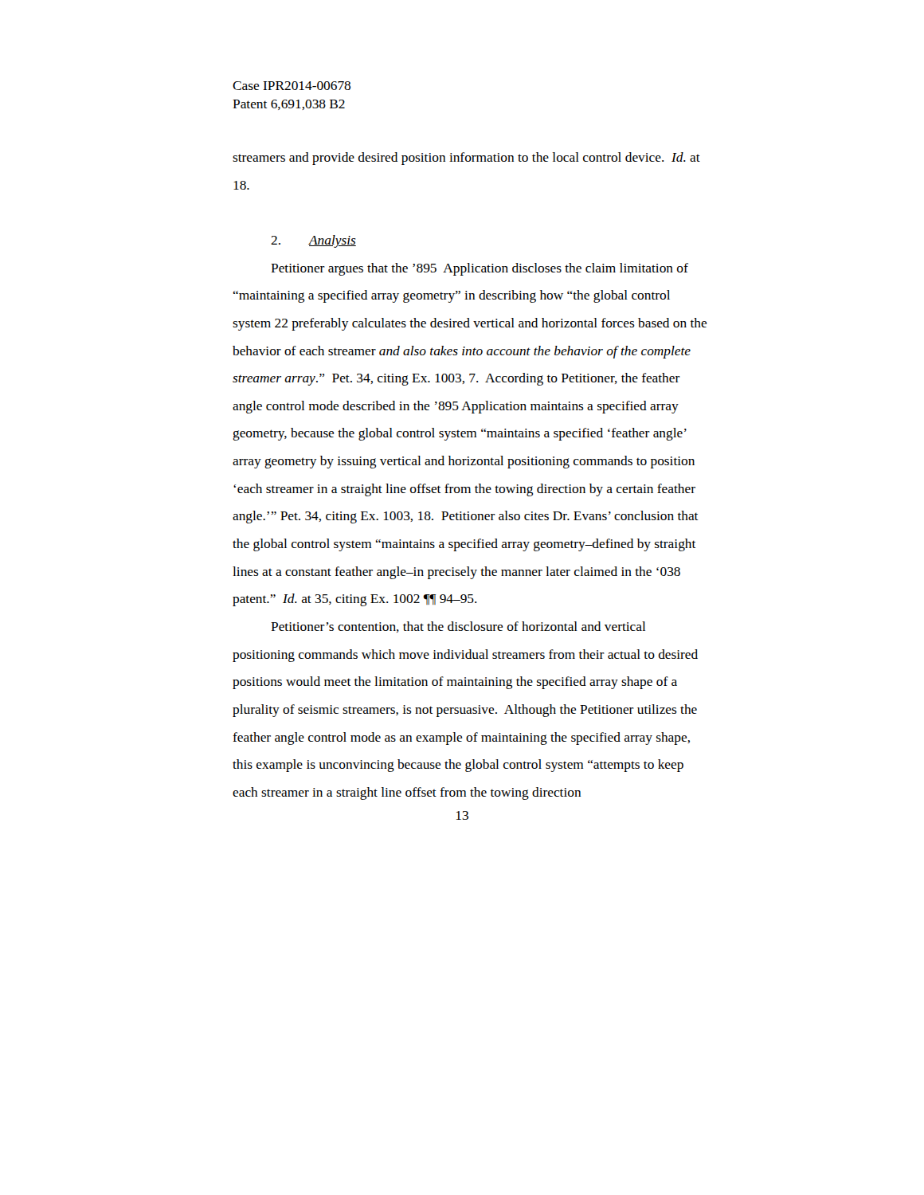Case IPR2014-00678
Patent 6,691,038 B2
streamers and provide desired position information to the local control device. Id. at 18.
2. Analysis
Petitioner argues that the ’895 Application discloses the claim limitation of “maintaining a specified array geometry” in describing how “the global control system 22 preferably calculates the desired vertical and horizontal forces based on the behavior of each streamer and also takes into account the behavior of the complete streamer array.” Pet. 34, citing Ex. 1003, 7. According to Petitioner, the feather angle control mode described in the ’895 Application maintains a specified array geometry, because the global control system “maintains a specified ‘feather angle’ array geometry by issuing vertical and horizontal positioning commands to position ‘each streamer in a straight line offset from the towing direction by a certain feather angle.’” Pet. 34, citing Ex. 1003, 18. Petitioner also cites Dr. Evans’ conclusion that the global control system “maintains a specified array geometry–defined by straight lines at a constant feather angle–in precisely the manner later claimed in the ‘038 patent.” Id. at 35, citing Ex. 1002 ¶¶ 94–95.
Petitioner’s contention, that the disclosure of horizontal and vertical positioning commands which move individual streamers from their actual to desired positions would meet the limitation of maintaining the specified array shape of a plurality of seismic streamers, is not persuasive. Although the Petitioner utilizes the feather angle control mode as an example of maintaining the specified array shape, this example is unconvincing because the global control system “attempts to keep each streamer in a straight line offset from the towing direction
13